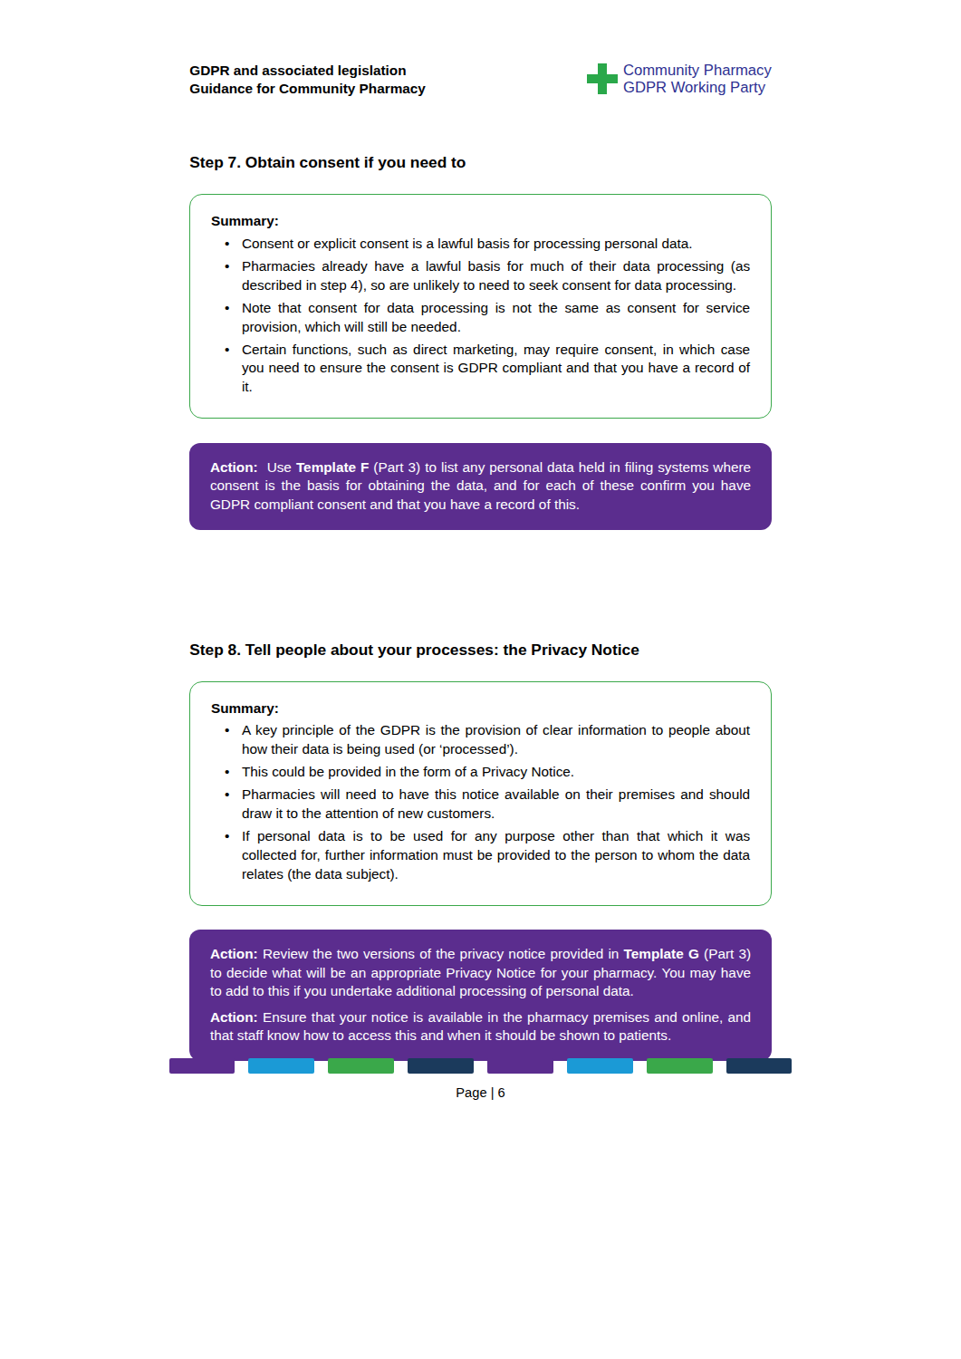GDPR and associated legislation
Guidance for Community Pharmacy
Community Pharmacy GDPR Working Party
Step 7. Obtain consent if you need to
Summary:
Consent or explicit consent is a lawful basis for processing personal data.
Pharmacies already have a lawful basis for much of their data processing (as described in step 4), so are unlikely to need to seek consent for data processing.
Note that consent for data processing is not the same as consent for service provision, which will still be needed.
Certain functions, such as direct marketing, may require consent, in which case you need to ensure the consent is GDPR compliant and that you have a record of it.
Action: Use Template F (Part 3) to list any personal data held in filing systems where consent is the basis for obtaining the data, and for each of these confirm you have GDPR compliant consent and that you have a record of this.
Step 8. Tell people about your processes: the Privacy Notice
Summary:
A key principle of the GDPR is the provision of clear information to people about how their data is being used (or ‘processed’).
This could be provided in the form of a Privacy Notice.
Pharmacies will need to have this notice available on their premises and should draw it to the attention of new customers.
If personal data is to be used for any purpose other than that which it was collected for, further information must be provided to the person to whom the data relates (the data subject).
Action: Review the two versions of the privacy notice provided in Template G (Part 3) to decide what will be an appropriate Privacy Notice for your pharmacy. You may have to add to this if you undertake additional processing of personal data.
Action: Ensure that your notice is available in the pharmacy premises and online, and that staff know how to access this and when it should be shown to patients.
Page | 6